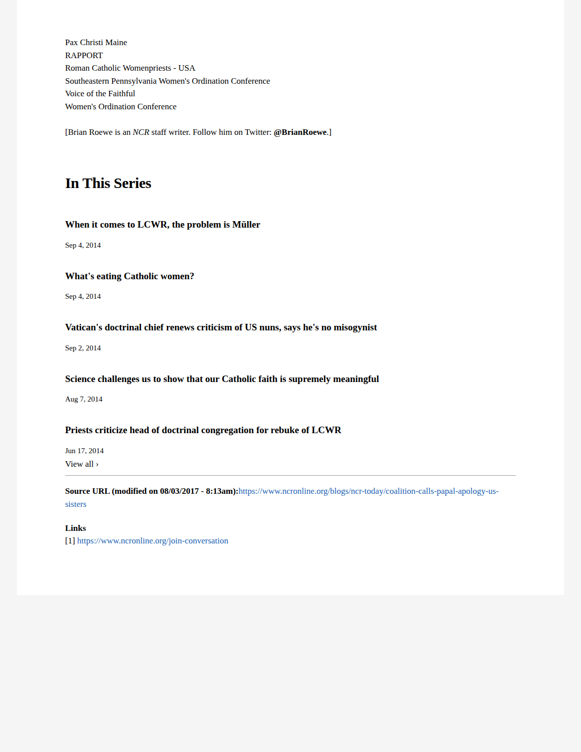Pax Christi Maine
RAPPORT
Roman Catholic Womenpriests - USA
Southeastern Pennsylvania Women's Ordination Conference
Voice of the Faithful
Women's Ordination Conference
[Brian Roewe is an NCR staff writer. Follow him on Twitter: @BrianRoewe.]
In This Series
When it comes to LCWR, the problem is Müller
Sep 4, 2014
What's eating Catholic women?
Sep 4, 2014
Vatican's doctrinal chief renews criticism of US nuns, says he's no misogynist
Sep 2, 2014
Science challenges us to show that our Catholic faith is supremely meaningful
Aug 7, 2014
Priests criticize head of doctrinal congregation for rebuke of LCWR
Jun 17, 2014
View all ›
Source URL (modified on 08/03/2017 - 8:13am): https://www.ncronline.org/blogs/ncr-today/coalition-calls-papal-apology-us-sisters
Links
[1] https://www.ncronline.org/join-conversation